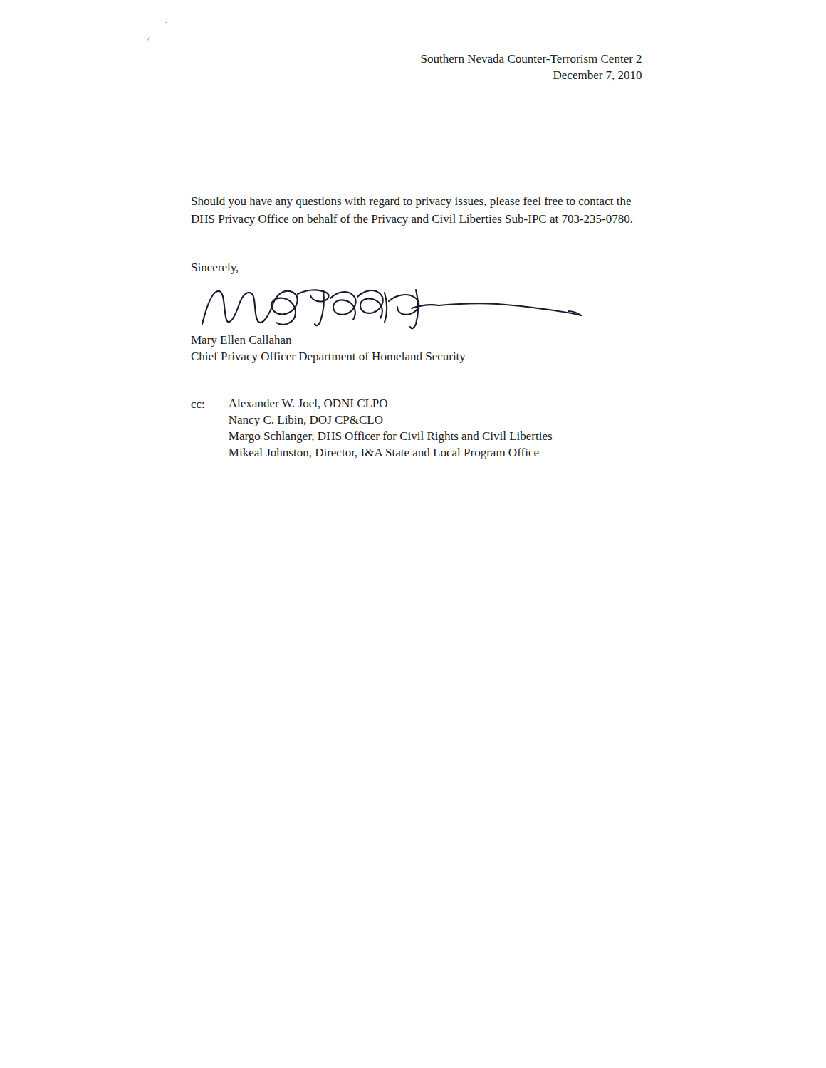. · /
Southern Nevada Counter-Terrorism Center 2 December 7, 2010
Should you have any questions with regard to privacy issues, please feel free to contact the DHS Privacy Office on behalf of the Privacy and Civil Liberties Sub-IPC at 703-235-0780.
Sincerely,
Mary Ellen Callahan Chief Privacy Officer Department of Homeland Security
cc:
Alexander W. Joel, ODNI CLPO Nancy C. Libin, DOJ CP&CLO Margo Schlanger, DHS Officer for Civil Rights and Civil Liberties Mikeal Johnston, Director, I&A State and Local Program Office